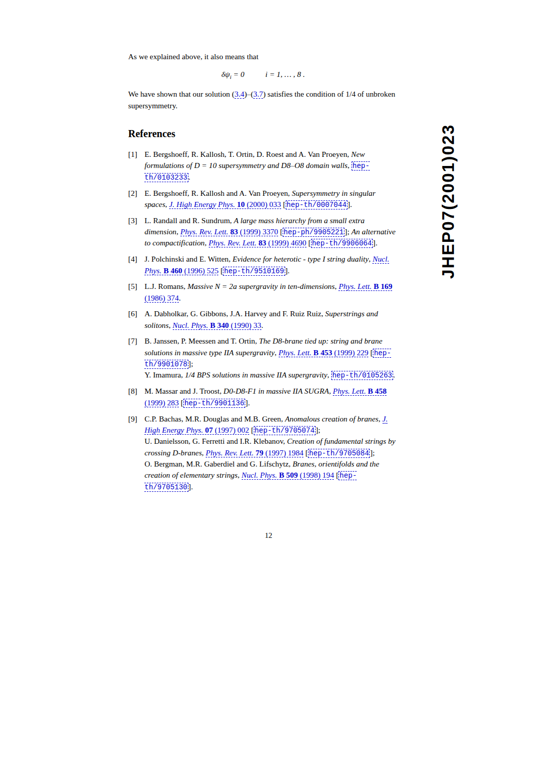JHEP07(2001)023
As we explained above, it also means that
δψi = 0 i = 1, … , 8 .
We have shown that our solution (3.4)–(3.7) satisfies the condition of 1/4 of unbroken supersymmetry.
References
[1] E. Bergshoeff, R. Kallosh, T. Ortin, D. Roest and A. Van Proeyen, New formulations of D = 10 supersymmetry and D8–O8 domain walls, hep-th/0103233.
[2] E. Bergshoeff, R. Kallosh and A. Van Proeyen, Supersymmetry in singular spaces, J. High Energy Phys. 10 (2000) 033 [hep-th/0007044].
[3] L. Randall and R. Sundrum, A large mass hierarchy from a small extra dimension, Phys. Rev. Lett. 83 (1999) 3370 [hep-ph/9905221]; An alternative to compactification, Phys. Rev. Lett. 83 (1999) 4690 [hep-th/9906064].
[4] J. Polchinski and E. Witten, Evidence for heterotic - type I string duality, Nucl. Phys. B 460 (1996) 525 [hep-th/9510169].
[5] L.J. Romans, Massive N = 2a supergravity in ten-dimensions, Phys. Lett. B 169 (1986) 374.
[6] A. Dabholkar, G. Gibbons, J.A. Harvey and F. Ruiz Ruiz, Superstrings and solitons, Nucl. Phys. B 340 (1990) 33.
[7] B. Janssen, P. Meessen and T. Ortin, The D8-brane tied up: string and brane solutions in massive type IIA supergravity, Phys. Lett. B 453 (1999) 229 [hep-th/9901078];
Y. Imamura, 1/4 BPS solutions in massive IIA supergravity, hep-th/0105263.
[8] M. Massar and J. Troost, D0-D8-F1 in massive IIA SUGRA, Phys. Lett. B 458 (1999) 283 [hep-th/9901136].
[9] C.P. Bachas, M.R. Douglas and M.B. Green, Anomalous creation of branes, J. High Energy Phys. 07 (1997) 002 [hep-th/9705074];
U. Danielsson, G. Ferretti and I.R. Klebanov, Creation of fundamental strings by crossing D-branes, Phys. Rev. Lett. 79 (1997) 1984 [hep-th/9705084];
O. Bergman, M.R. Gaberdiel and G. Lifschytz, Branes, orientifolds and the creation of elementary strings, Nucl. Phys. B 509 (1998) 194 [hep-th/9705130].
12